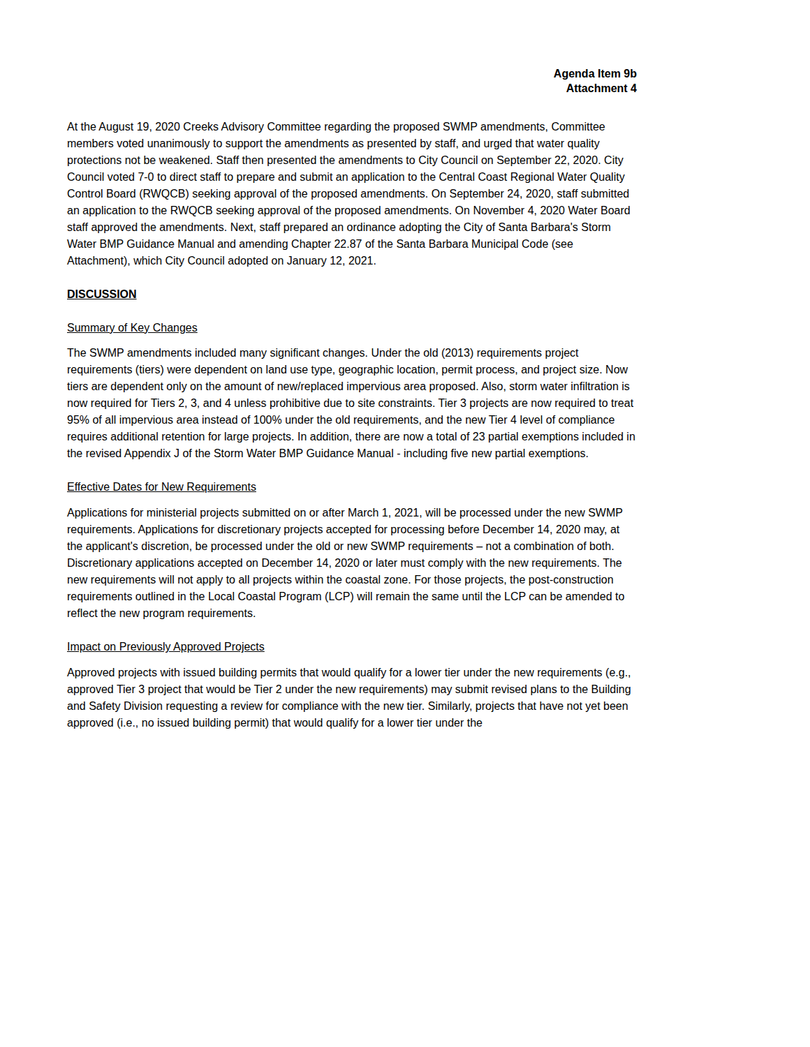Agenda Item 9b
Attachment 4
At the August 19, 2020 Creeks Advisory Committee regarding the proposed SWMP amendments, Committee members voted unanimously to support the amendments as presented by staff, and urged that water quality protections not be weakened. Staff then presented the amendments to City Council on September 22, 2020. City Council voted 7-0 to direct staff to prepare and submit an application to the Central Coast Regional Water Quality Control Board (RWQCB) seeking approval of the proposed amendments. On September 24, 2020, staff submitted an application to the RWQCB seeking approval of the proposed amendments. On November 4, 2020 Water Board staff approved the amendments. Next, staff prepared an ordinance adopting the City of Santa Barbara's Storm Water BMP Guidance Manual and amending Chapter 22.87 of the Santa Barbara Municipal Code (see Attachment), which City Council adopted on January 12, 2021.
DISCUSSION
Summary of Key Changes
The SWMP amendments included many significant changes. Under the old (2013) requirements project requirements (tiers) were dependent on land use type, geographic location, permit process, and project size. Now tiers are dependent only on the amount of new/replaced impervious area proposed. Also, storm water infiltration is now required for Tiers 2, 3, and 4 unless prohibitive due to site constraints. Tier 3 projects are now required to treat 95% of all impervious area instead of 100% under the old requirements, and the new Tier 4 level of compliance requires additional retention for large projects. In addition, there are now a total of 23 partial exemptions included in the revised Appendix J of the Storm Water BMP Guidance Manual - including five new partial exemptions.
Effective Dates for New Requirements
Applications for ministerial projects submitted on or after March 1, 2021, will be processed under the new SWMP requirements. Applications for discretionary projects accepted for processing before December 14, 2020 may, at the applicant's discretion, be processed under the old or new SWMP requirements – not a combination of both. Discretionary applications accepted on December 14, 2020 or later must comply with the new requirements. The new requirements will not apply to all projects within the coastal zone. For those projects, the post-construction requirements outlined in the Local Coastal Program (LCP) will remain the same until the LCP can be amended to reflect the new program requirements.
Impact on Previously Approved Projects
Approved projects with issued building permits that would qualify for a lower tier under the new requirements (e.g., approved Tier 3 project that would be Tier 2 under the new requirements) may submit revised plans to the Building and Safety Division requesting a review for compliance with the new tier. Similarly, projects that have not yet been approved (i.e., no issued building permit) that would qualify for a lower tier under the